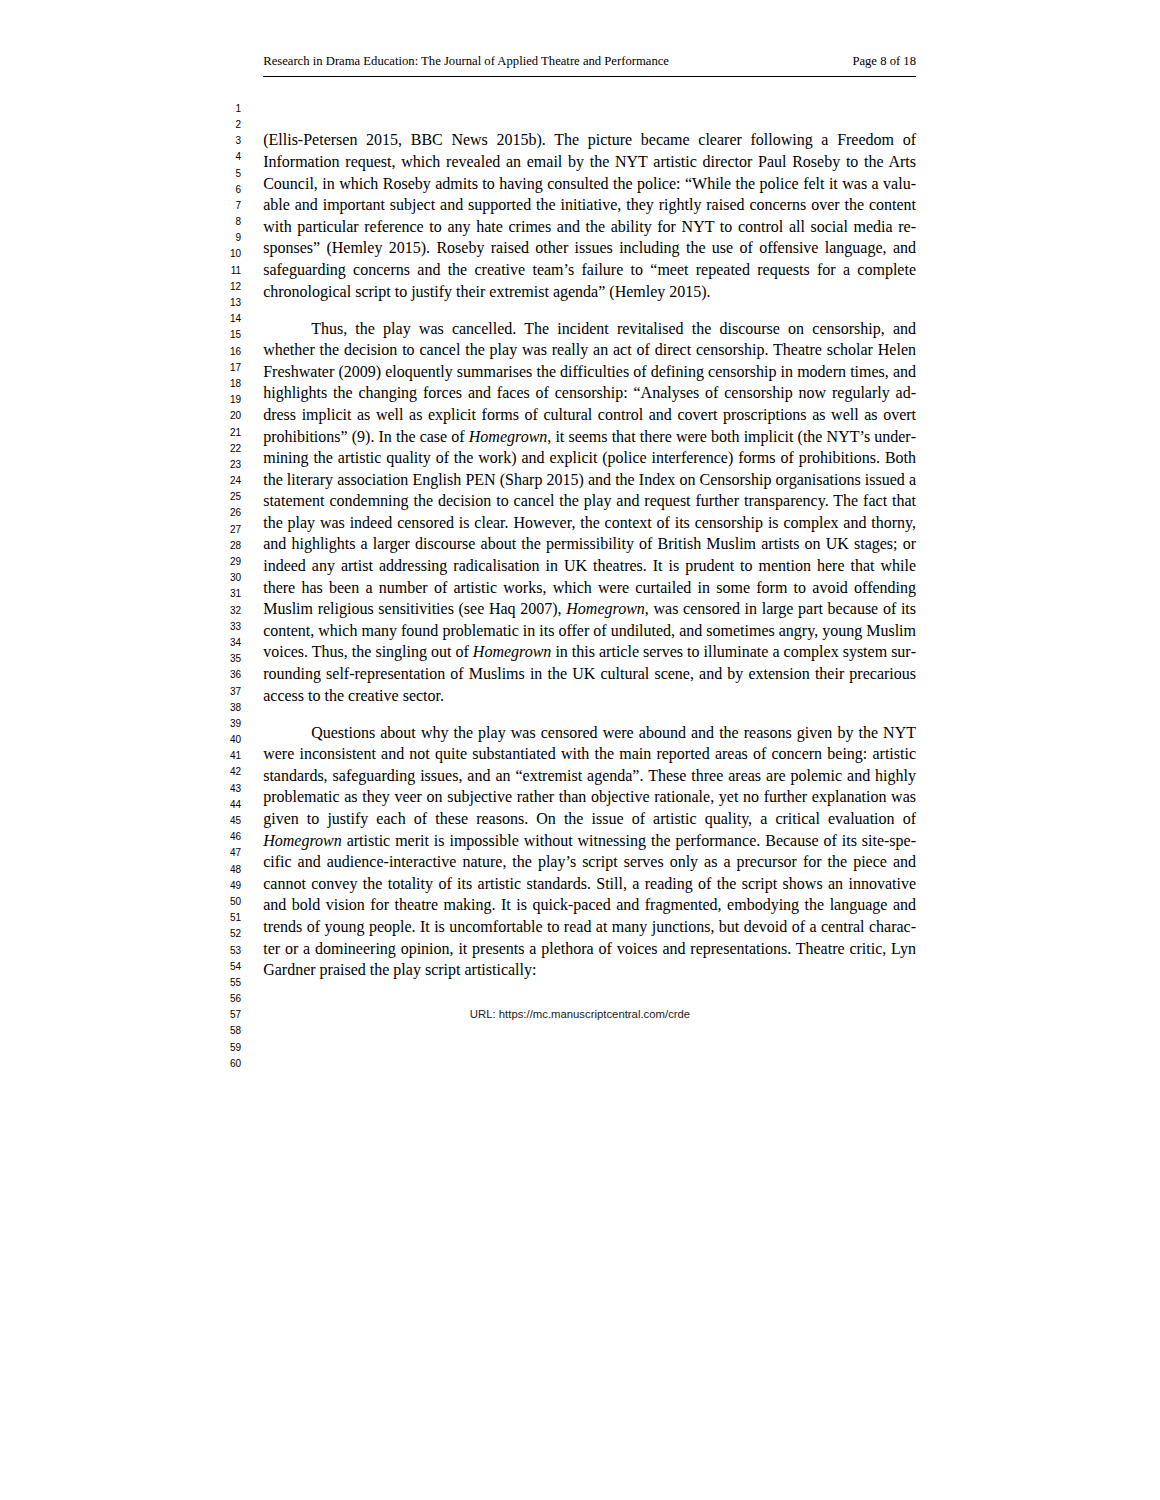Research in Drama Education: The Journal of Applied Theatre and Performance Page 8 of 18
12345678910 11121314151617181920 21222324252627282930 31323334353637383940 41424344454647484950 51525354555657585960
(Ellis-Petersen 2015, BBC News 2015b). The picture became clearer following a Freedom of Information request, which revealed an email by the NYT artistic director Paul Roseby to the Arts Council, in which Roseby admits to having consulted the police: “While the police felt it was a valuable and important subject and supported the initiative, they rightly raised concerns over the content with particular reference to any hate crimes and the ability for NYT to control all social media responses” (Hemley 2015). Roseby raised other issues including the use of offensive language, and safeguarding concerns and the creative team’s failure to “meet repeated requests for a complete chronological script to justify their extremist agenda” (Hemley 2015).
Thus, the play was cancelled. The incident revitalised the discourse on censorship, and whether the decision to cancel the play was really an act of direct censorship. Theatre scholar Helen Freshwater (2009) eloquently summarises the difficulties of defining censorship in modern times, and highlights the changing forces and faces of censorship: “Analyses of censorship now regularly address implicit as well as explicit forms of cultural control and covert proscriptions as well as overt prohibitions” (9). In the case of Homegrown, it seems that there were both implicit (the NYT’s undermining the artistic quality of the work) and explicit (police interference) forms of prohibitions. Both the literary association English PEN (Sharp 2015) and the Index on Censorship organisations issued a statement condemning the decision to cancel the play and request further transparency. The fact that the play was indeed censored is clear. However, the context of its censorship is complex and thorny, and highlights a larger discourse about the permissibility of British Muslim artists on UK stages; or indeed any artist addressing radicalisation in UK theatres. It is prudent to mention here that while there has been a number of artistic works, which were curtailed in some form to avoid offending Muslim religious sensitivities (see Haq 2007), Homegrown, was censored in large part because of its content, which many found problematic in its offer of undiluted, and sometimes angry, young Muslim voices. Thus, the singling out of Homegrown in this article serves to illuminate a complex system surrounding self-representation of Muslims in the UK cultural scene, and by extension their precarious access to the creative sector.
Questions about why the play was censored were abound and the reasons given by the NYT were inconsistent and not quite substantiated with the main reported areas of concern being: artistic standards, safeguarding issues, and an “extremist agenda”. These three areas are polemic and highly problematic as they veer on subjective rather than objective rationale, yet no further explanation was given to justify each of these reasons. On the issue of artistic quality, a critical evaluation of Homegrown artistic merit is impossible without witnessing the performance. Because of its site-specific and audience-interactive nature, the play’s script serves only as a precursor for the piece and cannot convey the totality of its artistic standards. Still, a reading of the script shows an innovative and bold vision for theatre making. It is quick-paced and fragmented, embodying the language and trends of young people. It is uncomfortable to read at many junctions, but devoid of a central character or a domineering opinion, it presents a plethora of voices and representations. Theatre critic, Lyn Gardner praised the play script artistically:
URL: https://mc.manuscriptcentral.com/crde